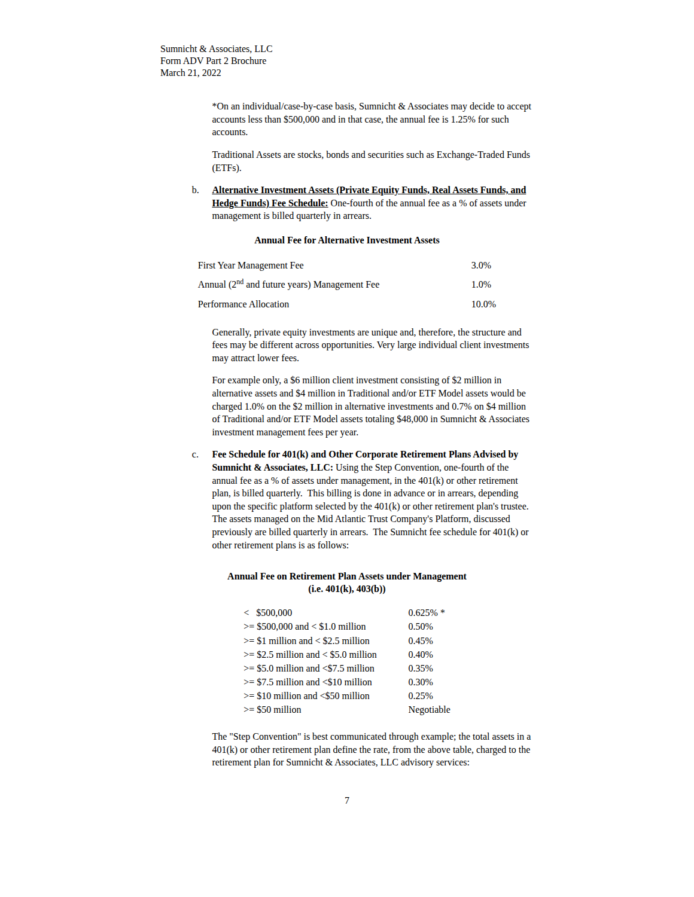Sumnicht & Associates, LLC
Form ADV Part 2 Brochure
March 21, 2022
*On an individual/case-by-case basis, Sumnicht & Associates may decide to accept accounts less than $500,000 and in that case, the annual fee is 1.25% for such accounts.
Traditional Assets are stocks, bonds and securities such as Exchange-Traded Funds (ETFs).
b.
Alternative Investment Assets (Private Equity Funds, Real Assets Funds, and Hedge Funds) Fee Schedule: One-fourth of the annual fee as a % of assets under management is billed quarterly in arrears.
Annual Fee for Alternative Investment Assets
| First Year Management Fee | 3.0% |
| Annual (2 nd and future years) Management Fee | 1.0% |
| Performance Allocation | 10.0% |
Generally, private equity investments are unique and, therefore, the structure and fees may be different across opportunities. Very large individual client investments may attract lower fees.
For example only, a $6 million client investment consisting of $2 million in alternative assets and $4 million in Traditional and/or ETF Model assets would be charged 1.0% on the $2 million in alternative investments and 0.7% on $4 million of Traditional and/or ETF Model assets totaling $48,000 in Sumnicht & Associates investment management fees per year.
c.
Fee Schedule for 401(k) and Other Corporate Retirement Plans Advised by Sumnicht & Associates, LLC: Using the Step Convention, one-fourth of the annual fee as a % of assets under management, in the 401(k) or other retirement plan, is billed quarterly. This billing is done in advance or in arrears, depending upon the specific platform selected by the 401(k) or other retirement plan's trustee. The assets managed on the Mid Atlantic Trust Company's Platform, discussed previously are billed quarterly in arrears. The Sumnicht fee schedule for 401(k) or other retirement plans is as follows:
Annual Fee on Retirement Plan Assets under Management
(i.e. 401(k), 403(b))
| < $500,000 | 0.625% * |
| >= $500,000 and < $1.0 million | 0.50% |
| >= $1 million and < $2.5 million | 0.45% |
| >= $2.5 million and < $5.0 million | 0.40% |
| >= $5.0 million and <$7.5 million | 0.35% |
| >= $7.5 million and <$10 million | 0.30% |
| >= $10 million and <$50 million | 0.25% |
| >= $50 million | Negotiable |
The "Step Convention" is best communicated through example; the total assets in a 401(k) or other retirement plan define the rate, from the above table, charged to the retirement plan for Sumnicht & Associates, LLC advisory services:
7